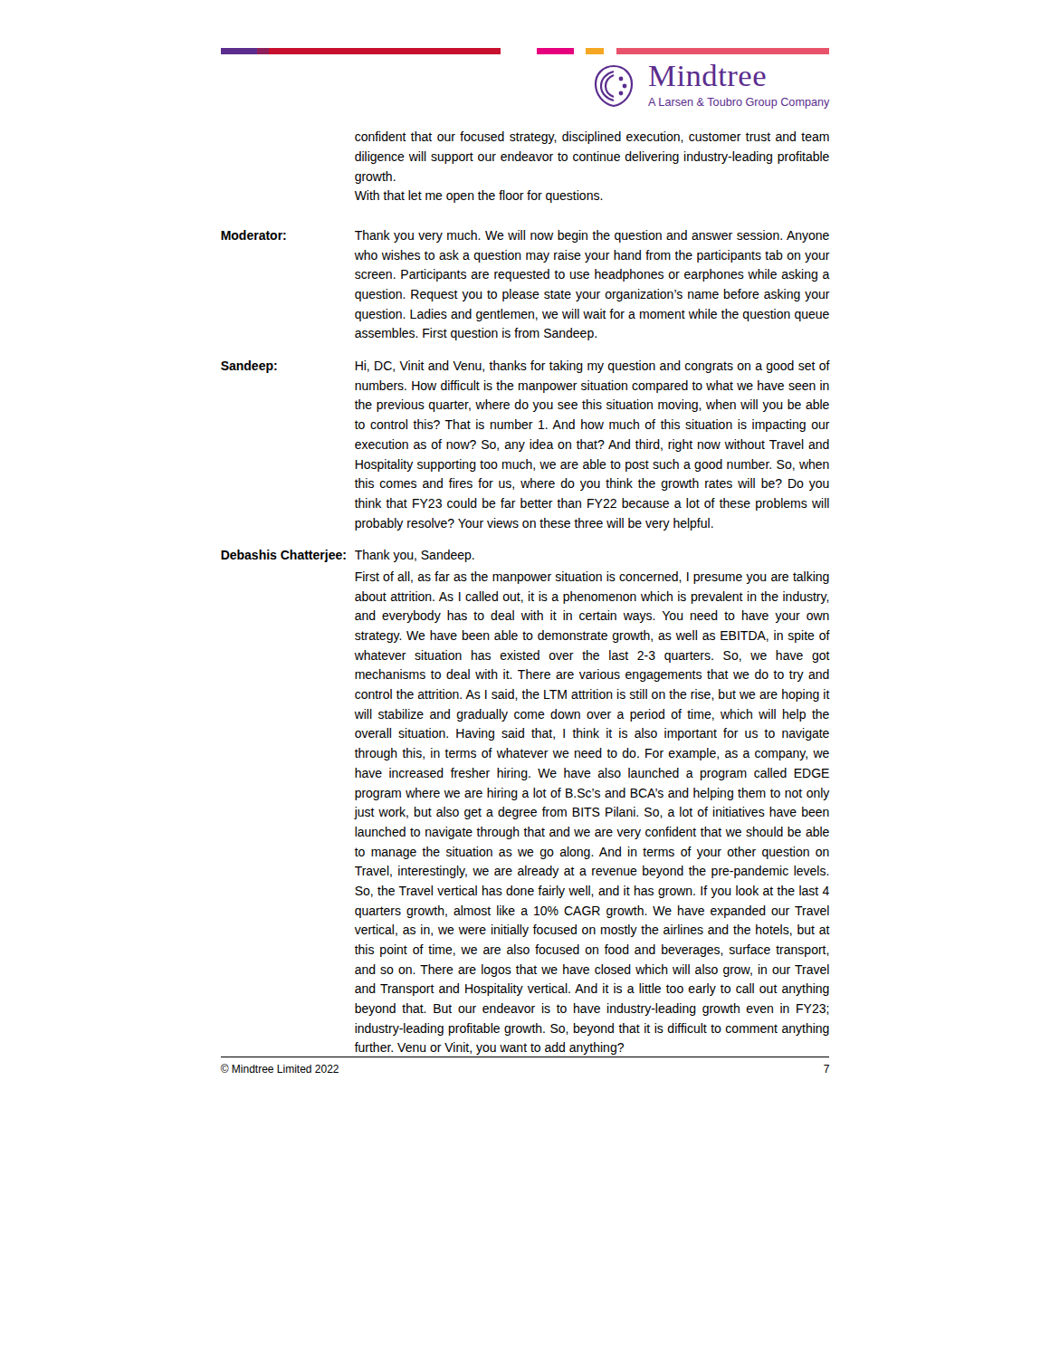Mindtree
A Larsen & Toubro Group Company
confident that our focused strategy, disciplined execution, customer trust and team diligence will support our endeavor to continue delivering industry-leading profitable growth.
With that let me open the floor for questions.
| Moderator: | Thank you very much. We will now begin the question and answer session. Anyone who wishes to ask a question may raise your hand from the participants tab on your screen. Participants are requested to use headphones or earphones while asking a question. Request you to please state your organization’s name before asking your question. Ladies and gentlemen, we will wait for a moment while the question queue assembles. First question is from Sandeep. |
| Sandeep: | Hi, DC, Vinit and Venu, thanks for taking my question and congrats on a good set of numbers. How difficult is the manpower situation compared to what we have seen in the previous quarter, where do you see this situation moving, when will you be able to control this? That is number 1. And how much of this situation is impacting our execution as of now? So, any idea on that? And third, right now without Travel and Hospitality supporting too much, we are able to post such a good number. So, when this comes and fires for us, where do you think the growth rates will be? Do you think that FY23 could be far better than FY22 because a lot of these problems will probably resolve? Your views on these three will be very helpful. |
| Debashis Chatterjee: | Thank you, Sandeep. First of all, as far as the manpower situation is concerned, I presume you are talking about attrition. As I called out, it is a phenomenon which is prevalent in the industry, and everybody has to deal with it in certain ways. You need to have your own strategy. We have been able to demonstrate growth, as well as EBITDA, in spite of whatever situation has existed over the last 2-3 quarters. So, we have got mechanisms to deal with it. There are various engagements that we do to try and control the attrition. As I said, the LTM attrition is still on the rise, but we are hoping it will stabilize and gradually come down over a period of time, which will help the overall situation. Having said that, I think it is also important for us to navigate through this, in terms of whatever we need to do. For example, as a company, we have increased fresher hiring. We have also launched a program called EDGE program where we are hiring a lot of B.Sc’s and BCA’s and helping them to not only just work, but also get a degree from BITS Pilani. So, a lot of initiatives have been launched to navigate through that and we are very confident that we should be able to manage the situation as we go along. And in terms of your other question on Travel, interestingly, we are already at a revenue beyond the pre-pandemic levels. So, the Travel vertical has done fairly well, and it has grown. If you look at the last 4 quarters growth, almost like a 10% CAGR growth. We have expanded our Travel vertical, as in, we were initially focused on mostly the airlines and the hotels, but at this point of time, we are also focused on food and beverages, surface transport, and so on. There are logos that we have closed which will also grow, in our Travel and Transport and Hospitality vertical. And it is a little too early to call out anything beyond that. But our endeavor is to have industry-leading growth even in FY23; industry-leading profitable growth. So, beyond that it is difficult to comment anything further. Venu or Vinit, you want to add anything? |
© Mindtree Limited 2022
7